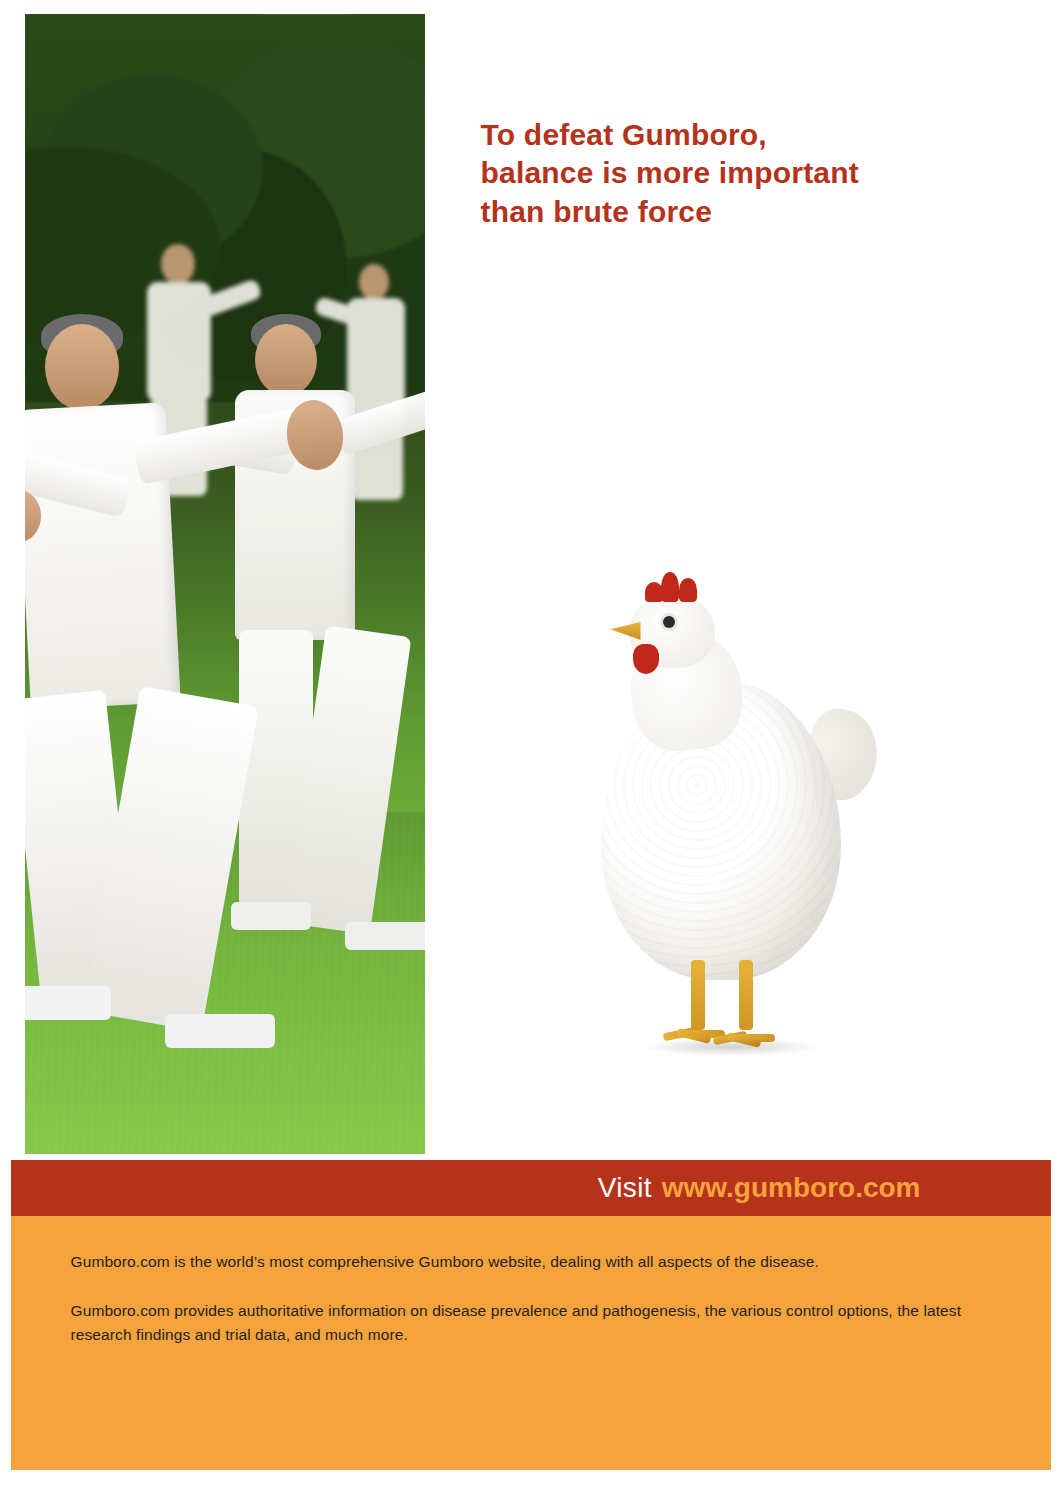To defeat Gumboro,
balance is more important
than brute force
Visit www.gumboro.com
Gumboro.com is the world’s most comprehensive Gumboro website, dealing with all aspects of the disease.
Gumboro.com provides authoritative information on disease prevalence and pathogenesis, the various control options, the latest research findings and trial data, and much more.